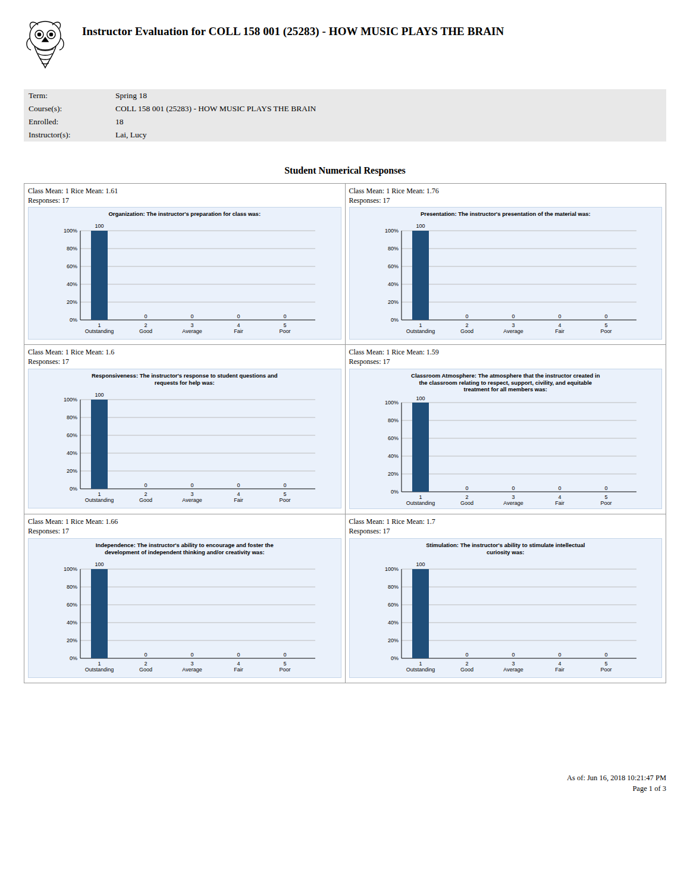Instructor Evaluation for COLL 158 001 (25283) - HOW MUSIC PLAYS THE BRAIN
| Term: | Spring 18 |
| Course(s): | COLL 158 001 (25283) - HOW MUSIC PLAYS THE BRAIN |
| Enrolled: | 18 |
| Instructor(s): | Lai, Lucy |
Student Numerical Responses
| Class Mean: 1 Rice Mean: 1.61 Responses: 17 Organization: The instructor's preparation for class was: 100% 80% 60% 40% 20% 0% 100 0 0 0 0 1 Outstanding 2 Good 3 Average 4 Fair 5 Poor | Class Mean: 1 Rice Mean: 1.76 Responses: 17 Presentation: The instructor's presentation of the material was: 100% 80% 60% 40% 20% 0% 100 0 0 0 0 1 Outstanding 2 Good 3 Average 4 Fair 5 Poor |
| Class Mean: 1 Rice Mean: 1.6 Responses: 17 Responsiveness: The instructor's response to student questions and requests for help was: 100% 80% 60% 40% 20% 0% 100 0 0 0 0 1 Outstanding 2 Good 3 Average 4 Fair 5 Poor | Class Mean: 1 Rice Mean: 1.59 Responses: 17 Classroom Atmosphere: The atmosphere that the instructor created in the classroom relating to respect, support, civility, and equitable treatment for all members was: 100% 80% 60% 40% 20% 0% 100 0 0 0 0 1 Outstanding 2 Good 3 Average 4 Fair 5 Poor |
| Class Mean: 1 Rice Mean: 1.66 Responses: 17 Independence: The instructor's ability to encourage and foster the development of independent thinking and/or creativity was: 100% 80% 60% 40% 20% 0% 100 0 0 0 0 1 Outstanding 2 Good 3 Average 4 Fair 5 Poor | Class Mean: 1 Rice Mean: 1.7 Responses: 17 Stimulation: The instructor's ability to stimulate intellectual curiosity was: 100% 80% 60% 40% 20% 0% 100 0 0 0 0 1 Outstanding 2 Good 3 Average 4 Fair 5 Poor |
As of: Jun 16, 2018 10:21:47 PM
Page 1 of 3